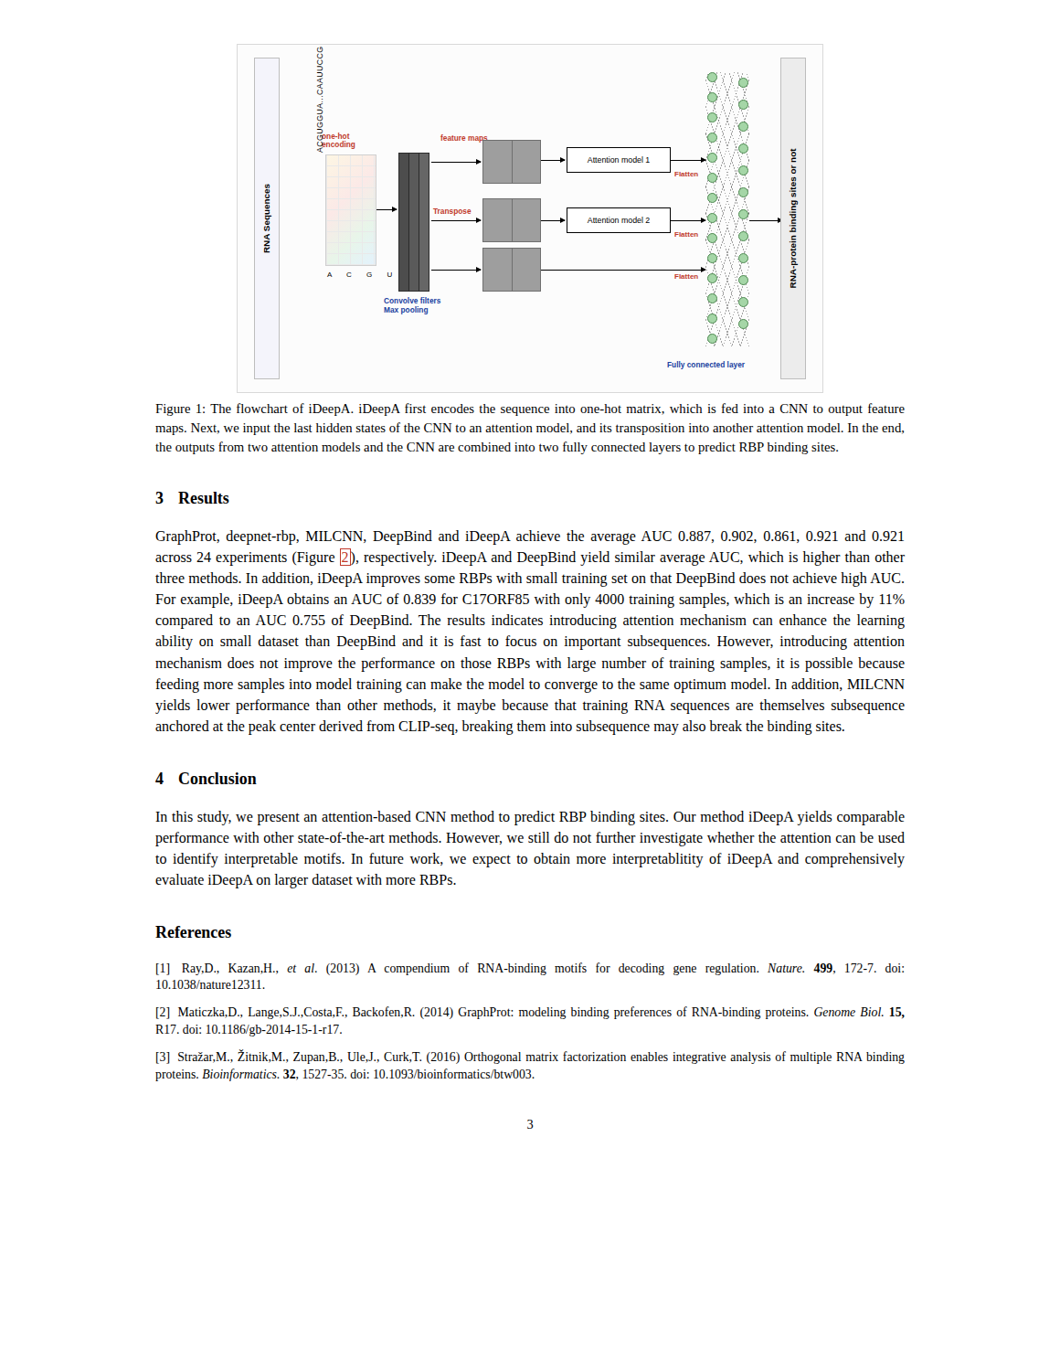RNA Sequences
one-hot
encoding
ACGUGGUA...CAAUUCCG
A C G U
Convolve filters
Max pooling
feature maps
Transpose
Attention model 1
Attention model 2
Flatten
Flatten
Flatten
Fully connected layer
RNA-protein binding sites or not
Figure 1: The flowchart of iDeepA. iDeepA first encodes the sequence into one-hot matrix, which is fed into a CNN to output feature maps. Next, we input the last hidden states of the CNN to an attention model, and its transposition into another attention model. In the end, the outputs from two attention models and the CNN are combined into two fully connected layers to predict RBP binding sites.
3 Results
GraphProt, deepnet-rbp, MILCNN, DeepBind and iDeepA achieve the average AUC 0.887, 0.902, 0.861, 0.921 and 0.921 across 24 experiments (Figure 2), respectively. iDeepA and DeepBind yield similar average AUC, which is higher than other three methods. In addition, iDeepA improves some RBPs with small training set on that DeepBind does not achieve high AUC. For example, iDeepA obtains an AUC of 0.839 for C17ORF85 with only 4000 training samples, which is an increase by 11% compared to an AUC 0.755 of DeepBind. The results indicates introducing attention mechanism can enhance the learning ability on small dataset than DeepBind and it is fast to focus on important subsequences. However, introducing attention mechanism does not improve the performance on those RBPs with large number of training samples, it is possible because feeding more samples into model training can make the model to converge to the same optimum model. In addition, MILCNN yields lower performance than other methods, it maybe because that training RNA sequences are themselves subsequence anchored at the peak center derived from CLIP-seq, breaking them into subsequence may also break the binding sites.
4 Conclusion
In this study, we present an attention-based CNN method to predict RBP binding sites. Our method iDeepA yields comparable performance with other state-of-the-art methods. However, we still do not further investigate whether the attention can be used to identify interpretable motifs. In future work, we expect to obtain more interpretablitity of iDeepA and comprehensively evaluate iDeepA on larger dataset with more RBPs.
References
[1] Ray,D., Kazan,H., et al. (2013) A compendium of RNA-binding motifs for decoding gene regulation. Nature. 499, 172-7. doi: 10.1038/nature12311.
[2] Maticzka,D., Lange,S.J.,Costa,F., Backofen,R. (2014) GraphProt: modeling binding preferences of RNA-binding proteins. Genome Biol. 15, R17. doi: 10.1186/gb-2014-15-1-r17.
[3] Stražar,M., Žitnik,M., Zupan,B., Ule,J., Curk,T. (2016) Orthogonal matrix factorization enables integrative analysis of multiple RNA binding proteins. Bioinformatics. 32, 1527-35. doi: 10.1093/bioinformatics/btw003.
3